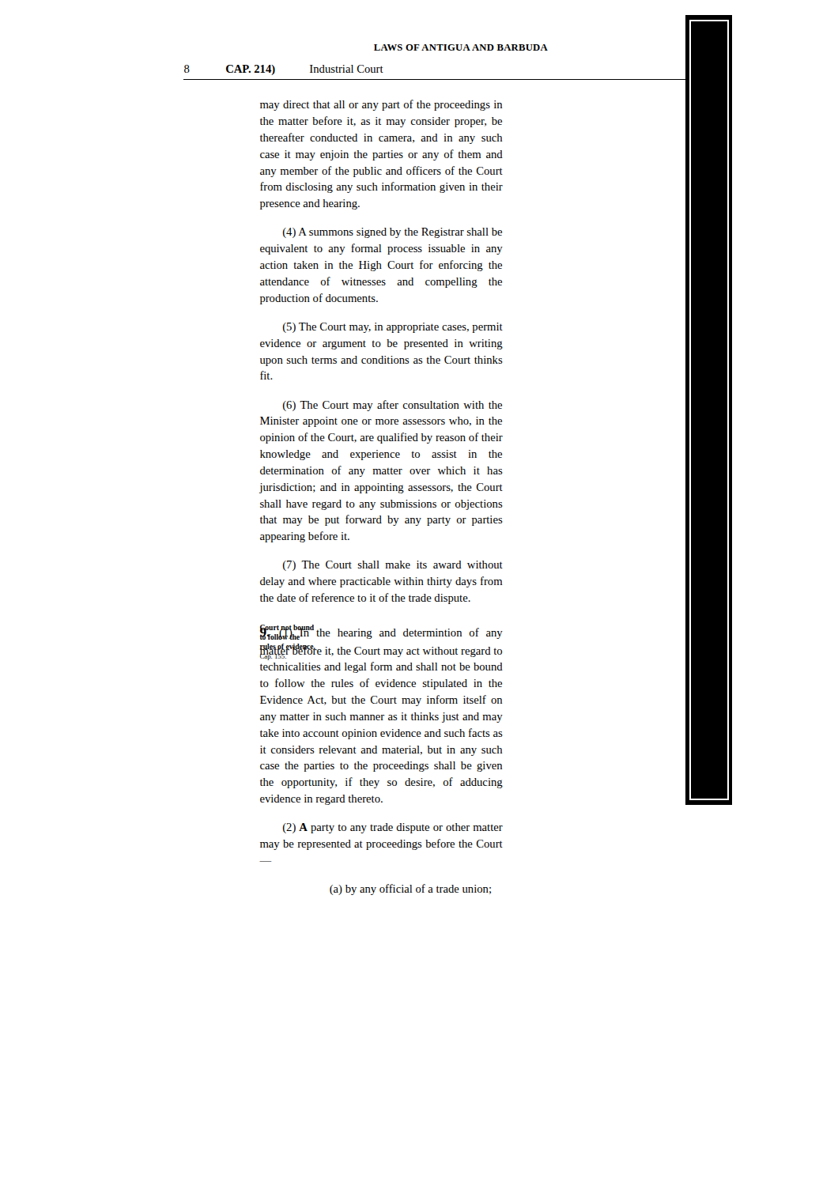LAWS OF ANTIGUA AND BARBUDA
8 CAP. 214) Industrial Court
may direct that all or any part of the proceedings in the matter before it, as it may consider proper, be thereafter conducted in camera, and in any such case it may enjoin the parties or any of them and any member of the public and officers of the Court from disclosing any such information given in their presence and hearing.
(4) A summons signed by the Registrar shall be equivalent to any formal process issuable in any action taken in the High Court for enforcing the attendance of witnesses and compelling the production of documents.
(5) The Court may, in appropriate cases, permit evidence or argument to be presented in writing upon such terms and conditions as the Court thinks fit.
(6) The Court may after consultation with the Minister appoint one or more assessors who, in the opinion of the Court, are qualified by reason of their knowledge and experience to assist in the determination of any matter over which it has jurisdiction; and in appointing assessors, the Court shall have regard to any submissions or objections that may be put forward by any party or parties appearing before it.
(7) The Court shall make its award without delay and where practicable within thirty days from the date of reference to it of the trade dispute.
Court not bound
to follow the
rules of evidence.
Cap. 155.
9.(1) In the hearing and determintion of any matter before it, the Court may act without regard to technicalities and legal form and shall not be bound to follow the rules of evidence stipulated in the Evidence Act, but the Court may inform itself on any matter in such manner as it thinks just and may take into account opinion evidence and such facts as it considers relevant and material, but in any such case the parties to the proceedings shall be given the opportunity, if they so desire, of adducing evidence in regard thereto.
(2) A party to any trade dispute or other matter may be represented at proceedings before the Court—
(a) by any official of a trade union;